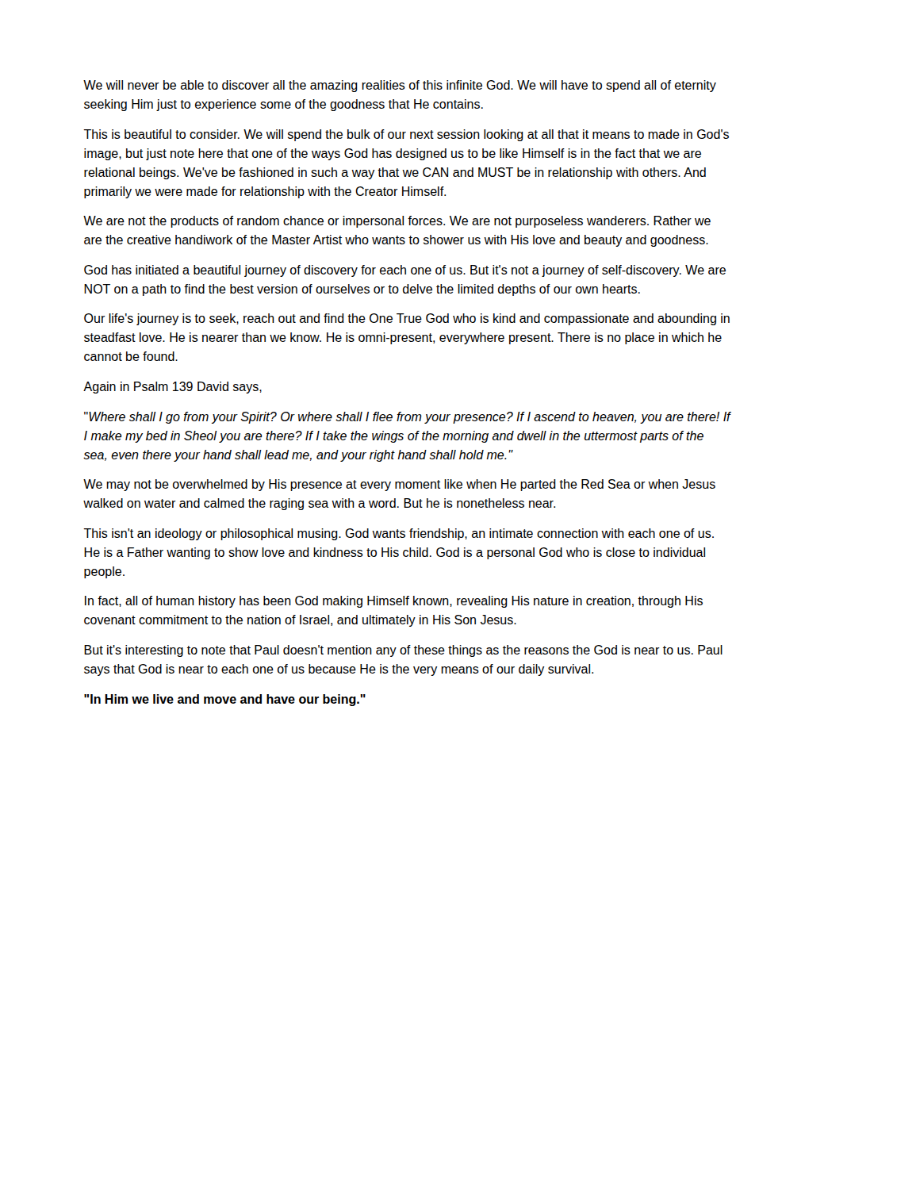We will never be able to discover all the amazing realities of this infinite God. We will have to spend all of eternity seeking Him just to experience some of the goodness that He contains.
This is beautiful to consider. We will spend the bulk of our next session looking at all that it means to made in God's image, but just note here that one of the ways God has designed us to be like Himself is in the fact that we are relational beings. We've be fashioned in such a way that we CAN and MUST be in relationship with others. And primarily we were made for relationship with the Creator Himself.
We are not the products of random chance or impersonal forces. We are not purposeless wanderers. Rather we are the creative handiwork of the Master Artist who wants to shower us with His love and beauty and goodness.
God has initiated a beautiful journey of discovery for each one of us. But it's not a journey of self-discovery. We are NOT on a path to find the best version of ourselves or to delve the limited depths of our own hearts.
Our life's journey is to seek, reach out and find the One True God who is kind and compassionate and abounding in steadfast love. He is nearer than we know. He is omni-present, everywhere present. There is no place in which he cannot be found.
Again in Psalm 139 David says,
"Where shall I go from your Spirit? Or where shall I flee from your presence? If I ascend to heaven, you are there! If I make my bed in Sheol you are there? If I take the wings of the morning and dwell in the uttermost parts of the sea, even there your hand shall lead me, and your right hand shall hold me."
We may not be overwhelmed by His presence at every moment like when He parted the Red Sea or when Jesus walked on water and calmed the raging sea with a word. But he is nonetheless near.
This isn't an ideology or philosophical musing. God wants friendship, an intimate connection with each one of us. He is a Father wanting to show love and kindness to His child. God is a personal God who is close to individual people.
In fact, all of human history has been God making Himself known, revealing His nature in creation, through His covenant commitment to the nation of Israel, and ultimately in His Son Jesus.
But it's interesting to note that Paul doesn't mention any of these things as the reasons the God is near to us. Paul says that God is near to each one of us because He is the very means of our daily survival.
"In Him we live and move and have our being."